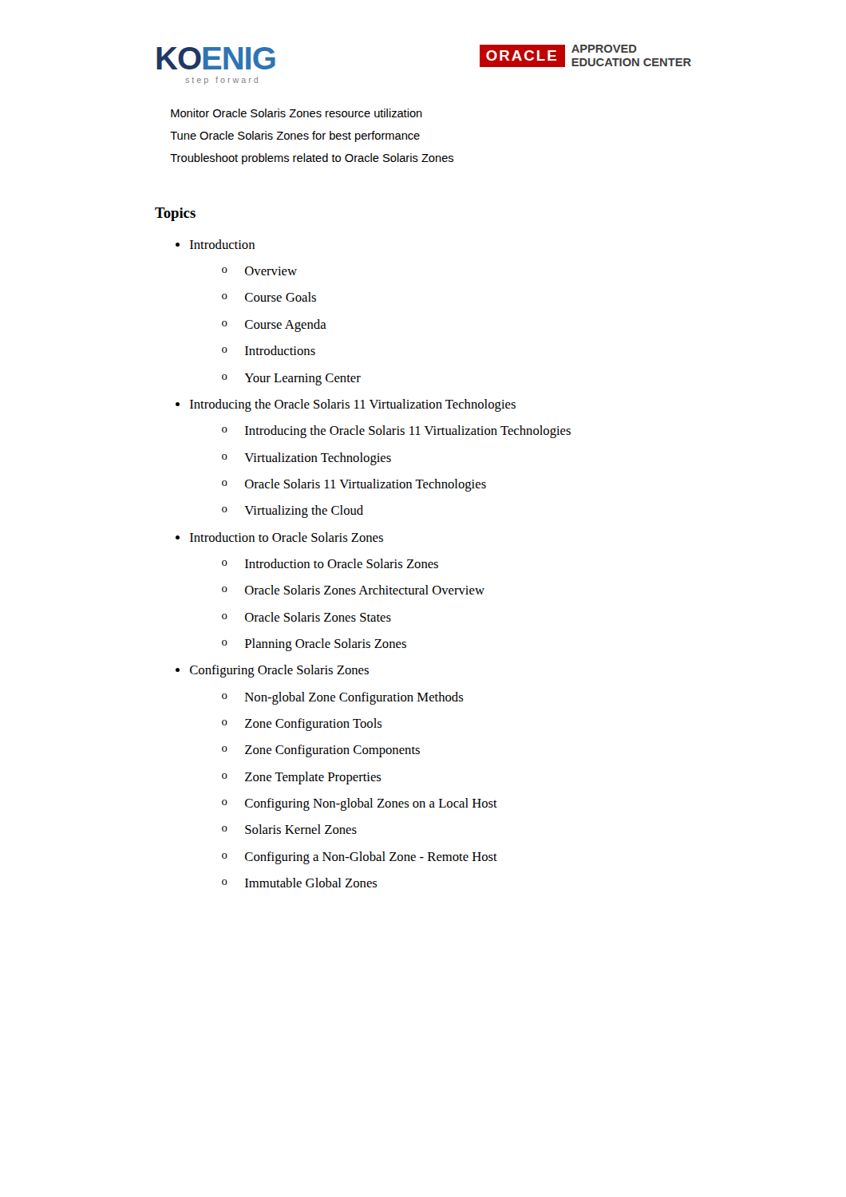KO ENIG
step forward
ORACLE
Approved
Education Center
Monitor Oracle Solaris Zones resource utilization
Tune Oracle Solaris Zones for best performance
Troubleshoot problems related to Oracle Solaris Zones
Topics
Introduction
Overview
Course Goals
Course Agenda
Introductions
Your Learning Center
Introducing the Oracle Solaris 11 Virtualization Technologies
Introducing the Oracle Solaris 11 Virtualization Technologies
Virtualization Technologies
Oracle Solaris 11 Virtualization Technologies
Virtualizing the Cloud
Introduction to Oracle Solaris Zones
Introduction to Oracle Solaris Zones
Oracle Solaris Zones Architectural Overview
Oracle Solaris Zones States
Planning Oracle Solaris Zones
Configuring Oracle Solaris Zones
Non-global Zone Configuration Methods
Zone Configuration Tools
Zone Configuration Components
Zone Template Properties
Configuring Non-global Zones on a Local Host
Solaris Kernel Zones
Configuring a Non-Global Zone - Remote Host
Immutable Global Zones